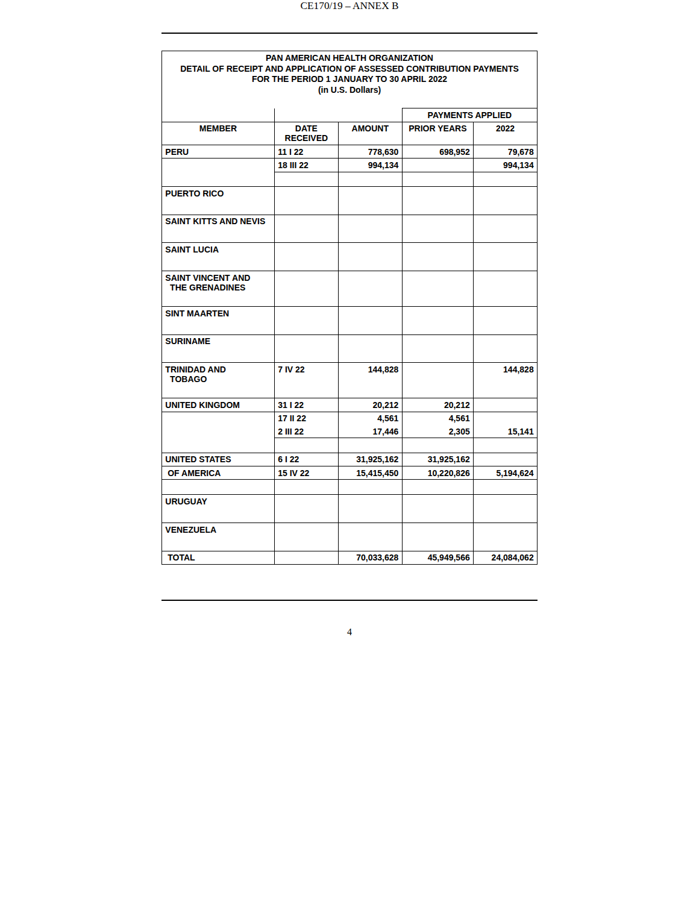CE170/19 – ANNEX B
| PAN AMERICAN HEALTH ORGANIZATION DETAIL OF RECEIPT AND APPLICATION OF ASSESSED CONTRIBUTION PAYMENTS FOR THE PERIOD 1 JANUARY TO 30 APRIL 2022 (in U.S. Dollars) |
| | | | PAYMENTS APPLIED |
| MEMBER | DATE RECEIVED | AMOUNT | PRIOR YEARS | 2022 |
| PERU | 11 I 22 | 778,630 | 698,952 | 79,678 |
| | 18 III 22 | 994,134 | | 994,134 |
| PUERTO RICO | | | | |
| SAINT KITTS AND NEVIS | | | | |
| SAINT LUCIA | | | | |
| SAINT VINCENT AND THE GRENADINES | | | | |
| SINT MAARTEN | | | | |
| SURINAME | | | | |
| TRINIDAD AND TOBAGO | 7 IV 22 | 144,828 | | 144,828 |
| UNITED KINGDOM | 31 I 22 | 20,212 | 20,212 | |
| | 17 II 22 | 4,561 | 4,561 | |
| | 2 III 22 | 17,446 | 2,305 | 15,141 |
| UNITED STATES | 6 I 22 | 31,925,162 | 31,925,162 | |
| OF AMERICA | 15 IV 22 | 15,415,450 | 10,220,826 | 5,194,624 |
| URUGUAY | | | | |
| VENEZUELA | | | | |
| TOTAL | | 70,033,628 | 45,949,566 | 24,084,062 |
4